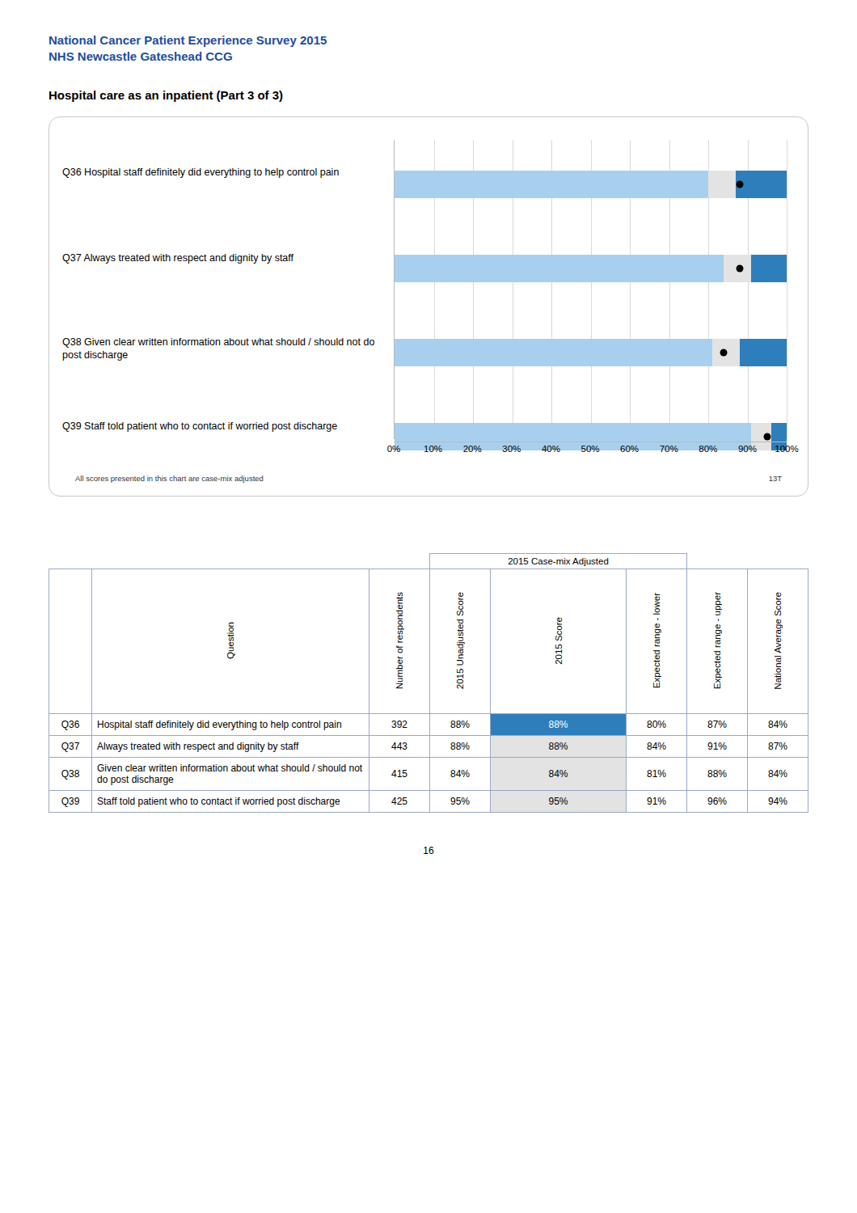National Cancer Patient Experience Survey 2015
NHS Newcastle Gateshead CCG
Hospital care as an inpatient (Part 3 of 3)
Q36 Hospital staff definitely did everything to help control pain
Q37 Always treated with respect and dignity by staff
Q38 Given clear written information about what should / should not do post discharge
Q39 Staff told patient who to contact if worried post discharge
0%
10%
20%
30%
40%
50%
60%
70%
80%
90%
100%
All scores presented in this chart are case-mix adjusted
13T
| | 2015 Case-mix Adjusted | |
| | Question | Number of respondents | 2015 Unadjusted Score | 2015 Score | Expected range - lower | Expected range - upper | National Average Score |
| Q36 | Hospital staff definitely did everything to help control pain | 392 | 88% | 88% | 80% | 87% | 84% |
| Q37 | Always treated with respect and dignity by staff | 443 | 88% | 88% | 84% | 91% | 87% |
| Q38 | Given clear written information about what should / should not do post discharge | 415 | 84% | 84% | 81% | 88% | 84% |
| Q39 | Staff told patient who to contact if worried post discharge | 425 | 95% | 95% | 91% | 96% | 94% |
16